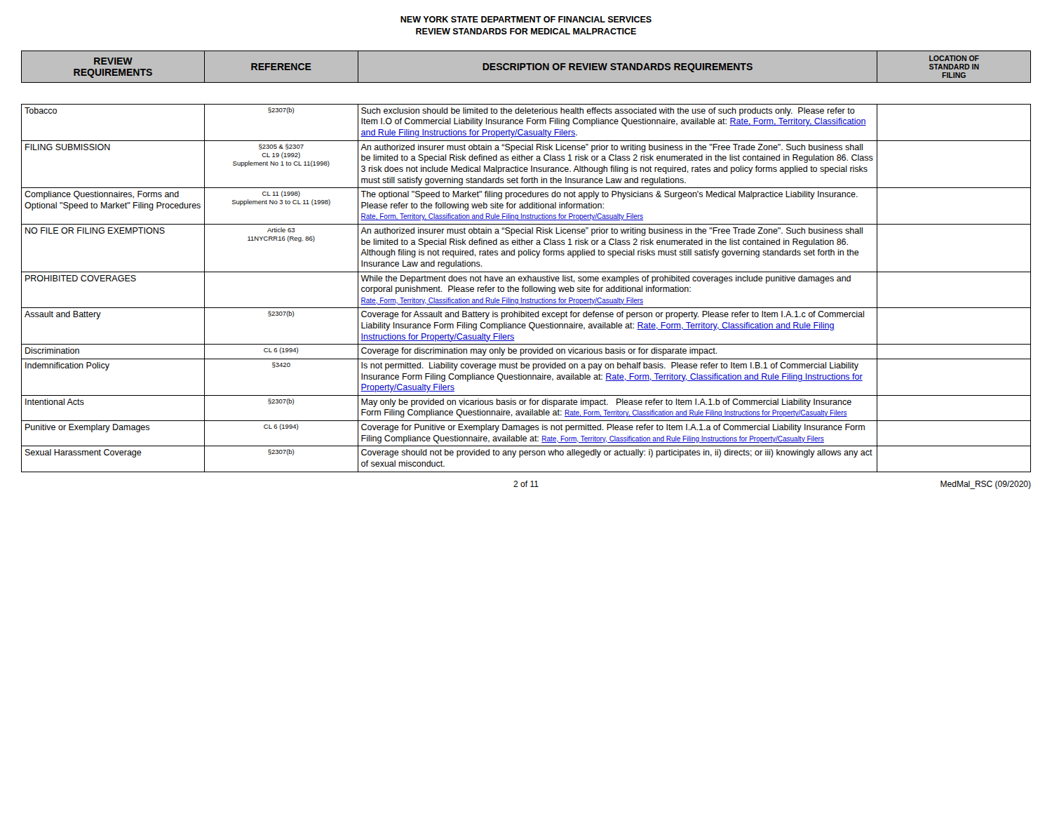NEW YORK STATE DEPARTMENT OF FINANCIAL SERVICES
REVIEW STANDARDS FOR MEDICAL MALPRACTICE
| REVIEW REQUIREMENTS | REFERENCE | DESCRIPTION OF REVIEW STANDARDS REQUIREMENTS | LOCATION OF STANDARD IN FILING |
| --- | --- | --- | --- |
| Tobacco | §2307(b) | Such exclusion should be limited to the deleterious health effects associated with the use of such products only. Please refer to Item I.O of Commercial Liability Insurance Form Filing Compliance Questionnaire, available at: Rate, Form, Territory, Classification and Rule Filing Instructions for Property/Casualty Filers . | |
| FILING SUBMISSION | §2305 & §2307 CL 19 (1992) Supplement No 1 to CL 11(1998) | An authorized insurer must obtain a “Special Risk License” prior to writing business in the "Free Trade Zone". Such business shall be limited to a Special Risk defined as either a Class 1 risk or a Class 2 risk enumerated in the list contained in Regulation 86. Class 3 risk does not include Medical Malpractice Insurance. Although filing is not required, rates and policy forms applied to special risks must still satisfy governing standards set forth in the Insurance Law and regulations. | |
| Compliance Questionnaires, Forms and Optional "Speed to Market" Filing Procedures | CL 11 (1998) Supplement No 3 to CL 11 (1998) | The optional "Speed to Market" filing procedures do not apply to Physicians & Surgeon's Medical Malpractice Liability Insurance. Please refer to the following web site for additional information: Rate, Form, Territory, Classification and Rule Filing Instructions for Property/Casualty Filers | |
| NO FILE OR FILING EXEMPTIONS | Article 63 11NYCRR16 (Reg. 86) | An authorized insurer must obtain a “Special Risk License” prior to writing business in the "Free Trade Zone". Such business shall be limited to a Special Risk defined as either a Class 1 risk or a Class 2 risk enumerated in the list contained in Regulation 86. Although filing is not required, rates and policy forms applied to special risks must still satisfy governing standards set forth in the Insurance Law and regulations. | |
| PROHIBITED COVERAGES | | While the Department does not have an exhaustive list, some examples of prohibited coverages include punitive damages and corporal punishment. Please refer to the following web site for additional information: Rate, Form, Territory, Classification and Rule Filing Instructions for Property/Casualty Filers | |
| Assault and Battery | §2307(b) | Coverage for Assault and Battery is prohibited except for defense of person or property. Please refer to Item I.A.1.c of Commercial Liability Insurance Form Filing Compliance Questionnaire, available at: Rate, Form, Territory, Classification and Rule Filing Instructions for Property/Casualty Filers | |
| Discrimination | CL 6 (1994) | Coverage for discrimination may only be provided on vicarious basis or for disparate impact. | |
| Indemnification Policy | §3420 | Is not permitted. Liability coverage must be provided on a pay on behalf basis. Please refer to Item I.B.1 of Commercial Liability Insurance Form Filing Compliance Questionnaire, available at: Rate, Form, Territory, Classification and Rule Filing Instructions for Property/Casualty Filers | |
| Intentional Acts | §2307(b) | May only be provided on vicarious basis or for disparate impact. Please refer to Item I.A.1.b of Commercial Liability Insurance Form Filing Compliance Questionnaire, available at: Rate, Form, Territory, Classification and Rule Filing Instructions for Property/Casualty Filers | |
| Punitive or Exemplary Damages | CL 6 (1994) | Coverage for Punitive or Exemplary Damages is not permitted. Please refer to Item I.A.1.a of Commercial Liability Insurance Form Filing Compliance Questionnaire, available at: Rate, Form, Territory, Classification and Rule Filing Instructions for Property/Casualty Filers | |
| Sexual Harassment Coverage | §2307(b) | Coverage should not be provided to any person who allegedly or actually: i) participates in, ii) directs; or iii) knowingly allows any act of sexual misconduct. | |
2 of 11
MedMal_RSC (09/2020)